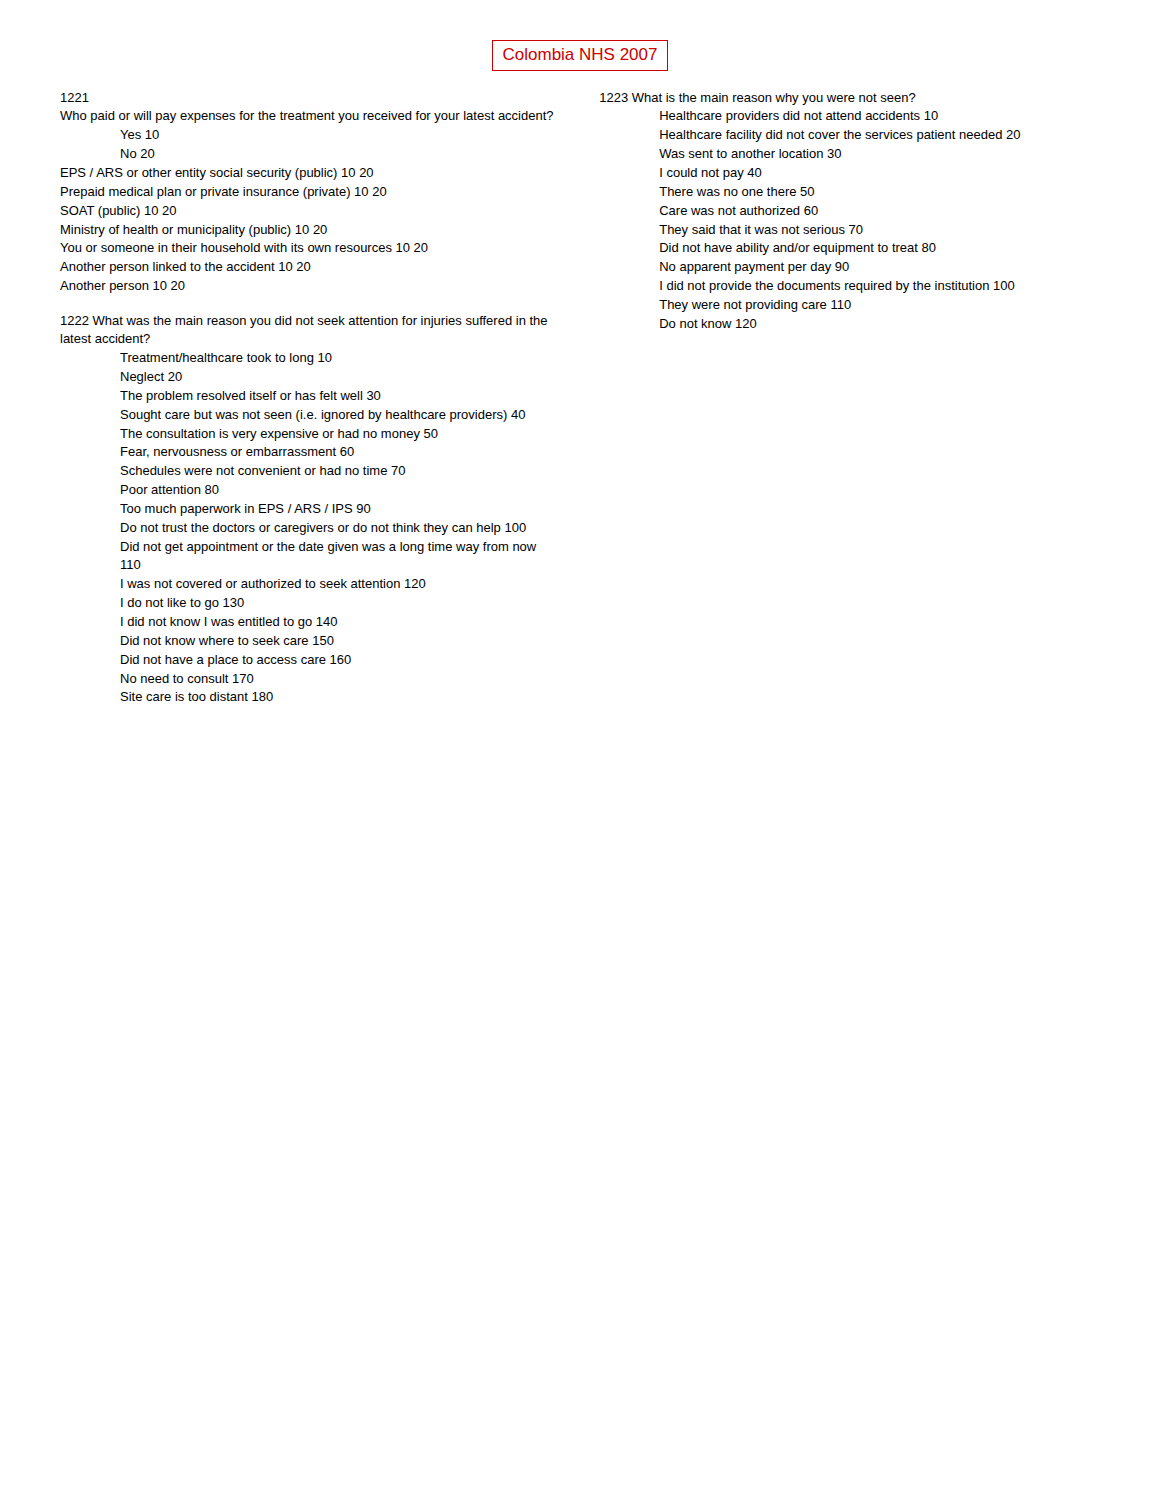Colombia NHS 2007
1221
Who paid or will pay expenses for the treatment you received for your latest accident?
Yes 10
No 20
EPS / ARS or other entity social security (public) 10 20
Prepaid medical plan or private insurance (private) 10 20
SOAT (public) 10 20
Ministry of health or municipality (public) 10 20
You or someone in their household with its own resources 10 20
Another person linked to the accident 10 20
Another person 10 20
1222 What was the main reason you did not seek attention for injuries suffered in the latest accident?
Treatment/healthcare took to long 10
Neglect 20
The problem resolved itself or has felt well 30
Sought care but was not seen (i.e. ignored by healthcare providers) 40
The consultation is very expensive or had no money 50
Fear, nervousness or embarrassment 60
Schedules were not convenient or had no time 70
Poor attention 80
Too much paperwork in EPS / ARS / IPS 90
Do not trust the doctors or caregivers or do not think they can help 100
Did not get appointment or the date given was a long time way from now 110
I was not covered or authorized to seek attention 120
I do not like to go 130
I did not know I was entitled to go 140
Did not know where to seek care 150
Did not have a place to access care 160
No need to consult 170
Site care is too distant 180
1223 What is the main reason why you were not seen?
Healthcare providers did not attend accidents 10
Healthcare facility did not cover the services patient needed 20
Was sent to another location 30
I could not pay 40
There was no one there 50
Care was not authorized 60
They said that it was not serious 70
Did not have ability and/or equipment to treat 80
No apparent payment per day 90
I did not provide the documents required by the institution 100
They were not providing care 110
Do not know 120